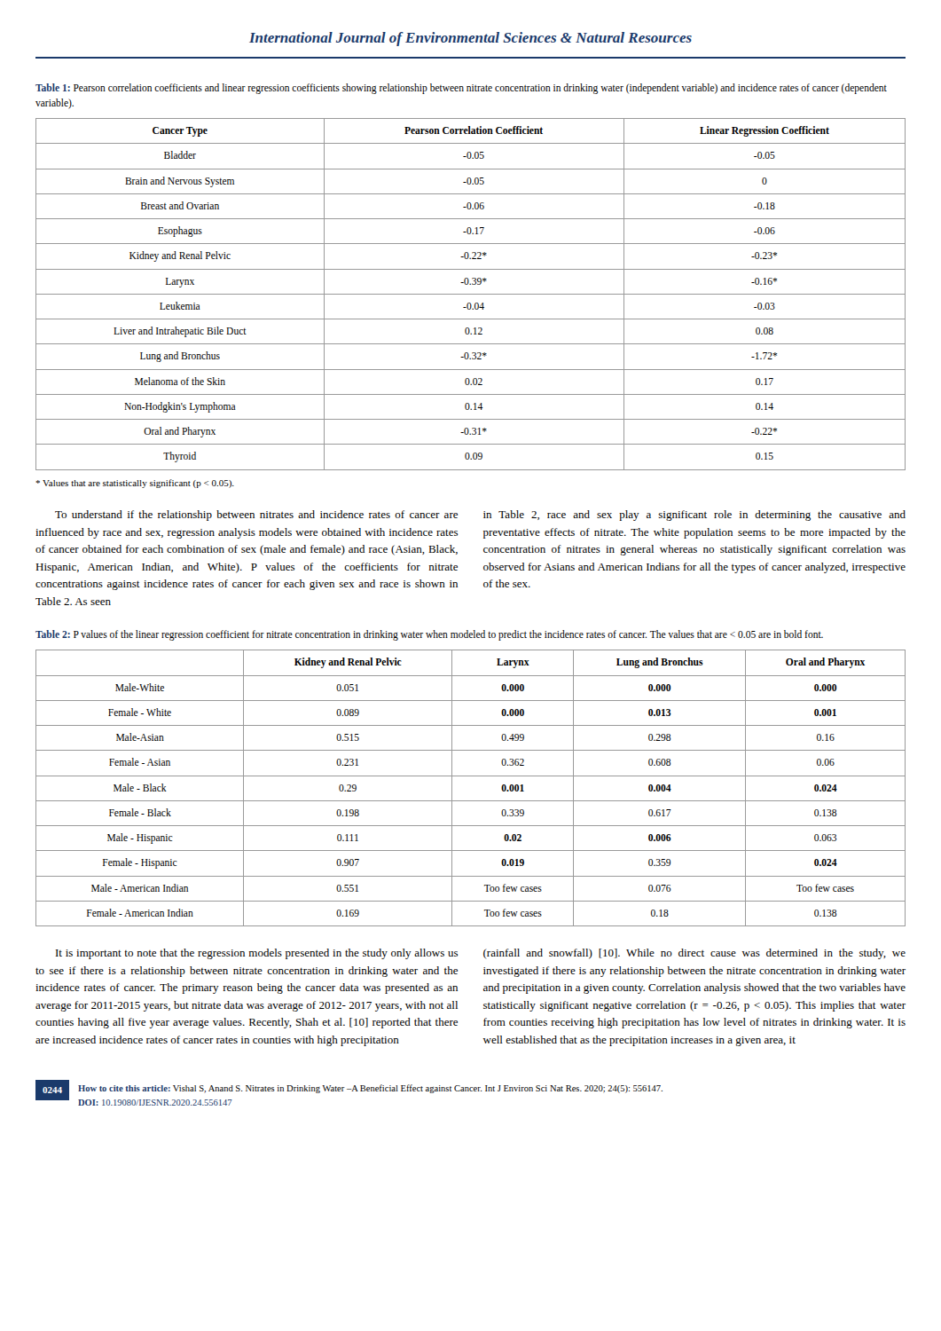International Journal of Environmental Sciences & Natural Resources
Table 1: Pearson correlation coefficients and linear regression coefficients showing relationship between nitrate concentration in drinking water (independent variable) and incidence rates of cancer (dependent variable).
| Cancer Type | Pearson Correlation Coefficient | Linear Regression Coefficient |
| --- | --- | --- |
| Bladder | -0.05 | -0.05 |
| Brain and Nervous System | -0.05 | 0 |
| Breast and Ovarian | -0.06 | -0.18 |
| Esophagus | -0.17 | -0.06 |
| Kidney and Renal Pelvic | -0.22* | -0.23* |
| Larynx | -0.39* | -0.16* |
| Leukemia | -0.04 | -0.03 |
| Liver and Intrahepatic Bile Duct | 0.12 | 0.08 |
| Lung and Bronchus | -0.32* | -1.72* |
| Melanoma of the Skin | 0.02 | 0.17 |
| Non-Hodgkin's Lymphoma | 0.14 | 0.14 |
| Oral and Pharynx | -0.31* | -0.22* |
| Thyroid | 0.09 | 0.15 |
* Values that are statistically significant (p < 0.05).
To understand if the relationship between nitrates and incidence rates of cancer are influenced by race and sex, regression analysis models were obtained with incidence rates of cancer obtained for each combination of sex (male and female) and race (Asian, Black, Hispanic, American Indian, and White). P values of the coefficients for nitrate concentrations against incidence rates of cancer for each given sex and race is shown in Table 2. As seen
in Table 2, race and sex play a significant role in determining the causative and preventative effects of nitrate. The white population seems to be more impacted by the concentration of nitrates in general whereas no statistically significant correlation was observed for Asians and American Indians for all the types of cancer analyzed, irrespective of the sex.
Table 2: P values of the linear regression coefficient for nitrate concentration in drinking water when modeled to predict the incidence rates of cancer. The values that are < 0.05 are in bold font.
| | Kidney and Renal Pelvic | Larynx | Lung and Bronchus | Oral and Pharynx |
| --- | --- | --- | --- | --- |
| Male-White | 0.051 | 0.000 | 0.000 | 0.000 |
| Female - White | 0.089 | 0.000 | 0.013 | 0.001 |
| Male-Asian | 0.515 | 0.499 | 0.298 | 0.16 |
| Female - Asian | 0.231 | 0.362 | 0.608 | 0.06 |
| Male - Black | 0.29 | 0.001 | 0.004 | 0.024 |
| Female - Black | 0.198 | 0.339 | 0.617 | 0.138 |
| Male - Hispanic | 0.111 | 0.02 | 0.006 | 0.063 |
| Female - Hispanic | 0.907 | 0.019 | 0.359 | 0.024 |
| Male - American Indian | 0.551 | Too few cases | 0.076 | Too few cases |
| Female - American Indian | 0.169 | Too few cases | 0.18 | 0.138 |
It is important to note that the regression models presented in the study only allows us to see if there is a relationship between nitrate concentration in drinking water and the incidence rates of cancer. The primary reason being the cancer data was presented as an average for 2011-2015 years, but nitrate data was average of 2012- 2017 years, with not all counties having all five year average values. Recently, Shah et al. [10] reported that there are increased incidence rates of cancer rates in counties with high precipitation
(rainfall and snowfall) [10]. While no direct cause was determined in the study, we investigated if there is any relationship between the nitrate concentration in drinking water and precipitation in a given county. Correlation analysis showed that the two variables have statistically significant negative correlation (r = -0.26, p < 0.05). This implies that water from counties receiving high precipitation has low level of nitrates in drinking water. It is well established that as the precipitation increases in a given area, it
0244
How to cite this article: Vishal S, Anand S. Nitrates in Drinking Water –A Beneficial Effect against Cancer. Int J Environ Sci Nat Res. 2020; 24(5): 556147.
DOI: 10.19080/IJESNR.2020.24.556147